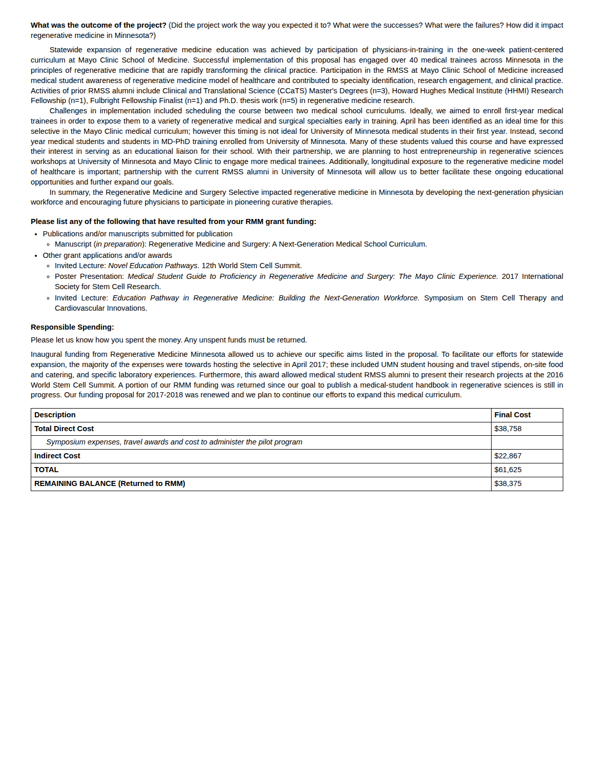What was the outcome of the project? (Did the project work the way you expected it to? What were the successes? What were the failures? How did it impact regenerative medicine in Minnesota?)
Statewide expansion of regenerative medicine education was achieved by participation of physicians-in-training in the one-week patient-centered curriculum at Mayo Clinic School of Medicine. Successful implementation of this proposal has engaged over 40 medical trainees across Minnesota in the principles of regenerative medicine that are rapidly transforming the clinical practice. Participation in the RMSS at Mayo Clinic School of Medicine increased medical student awareness of regenerative medicine model of healthcare and contributed to specialty identification, research engagement, and clinical practice. Activities of prior RMSS alumni include Clinical and Translational Science (CCaTS) Master's Degrees (n=3), Howard Hughes Medical Institute (HHMI) Research Fellowship (n=1), Fulbright Fellowship Finalist (n=1) and Ph.D. thesis work (n=5) in regenerative medicine research.
Challenges in implementation included scheduling the course between two medical school curriculums. Ideally, we aimed to enroll first-year medical trainees in order to expose them to a variety of regenerative medical and surgical specialties early in training. April has been identified as an ideal time for this selective in the Mayo Clinic medical curriculum; however this timing is not ideal for University of Minnesota medical students in their first year. Instead, second year medical students and students in MD-PhD training enrolled from University of Minnesota. Many of these students valued this course and have expressed their interest in serving as an educational liaison for their school. With their partnership, we are planning to host entrepreneurship in regenerative sciences workshops at University of Minnesota and Mayo Clinic to engage more medical trainees. Additionally, longitudinal exposure to the regenerative medicine model of healthcare is important; partnership with the current RMSS alumni in University of Minnesota will allow us to better facilitate these ongoing educational opportunities and further expand our goals.
In summary, the Regenerative Medicine and Surgery Selective impacted regenerative medicine in Minnesota by developing the next-generation physician workforce and encouraging future physicians to participate in pioneering curative therapies.
Please list any of the following that have resulted from your RMM grant funding:
Publications and/or manuscripts submitted for publication
Manuscript (in preparation): Regenerative Medicine and Surgery: A Next-Generation Medical School Curriculum.
Other grant applications and/or awards
Invited Lecture: Novel Education Pathways. 12th World Stem Cell Summit.
Poster Presentation: Medical Student Guide to Proficiency in Regenerative Medicine and Surgery: The Mayo Clinic Experience. 2017 International Society for Stem Cell Research.
Invited Lecture: Education Pathway in Regenerative Medicine: Building the Next-Generation Workforce. Symposium on Stem Cell Therapy and Cardiovascular Innovations.
Responsible Spending:
Please let us know how you spent the money. Any unspent funds must be returned.
Inaugural funding from Regenerative Medicine Minnesota allowed us to achieve our specific aims listed in the proposal. To facilitate our efforts for statewide expansion, the majority of the expenses were towards hosting the selective in April 2017; these included UMN student housing and travel stipends, on-site food and catering, and specific laboratory experiences. Furthermore, this award allowed medical student RMSS alumni to present their research projects at the 2016 World Stem Cell Summit. A portion of our RMM funding was returned since our goal to publish a medical-student handbook in regenerative sciences is still in progress. Our funding proposal for 2017-2018 was renewed and we plan to continue our efforts to expand this medical curriculum.
| Description | Final Cost |
| Total Direct Cost | $38,758 |
| Symposium expenses, travel awards and cost to administer the pilot program | |
| Indirect Cost | $22,867 |
| TOTAL | $61,625 |
| REMAINING BALANCE (Returned to RMM) | $38,375 |